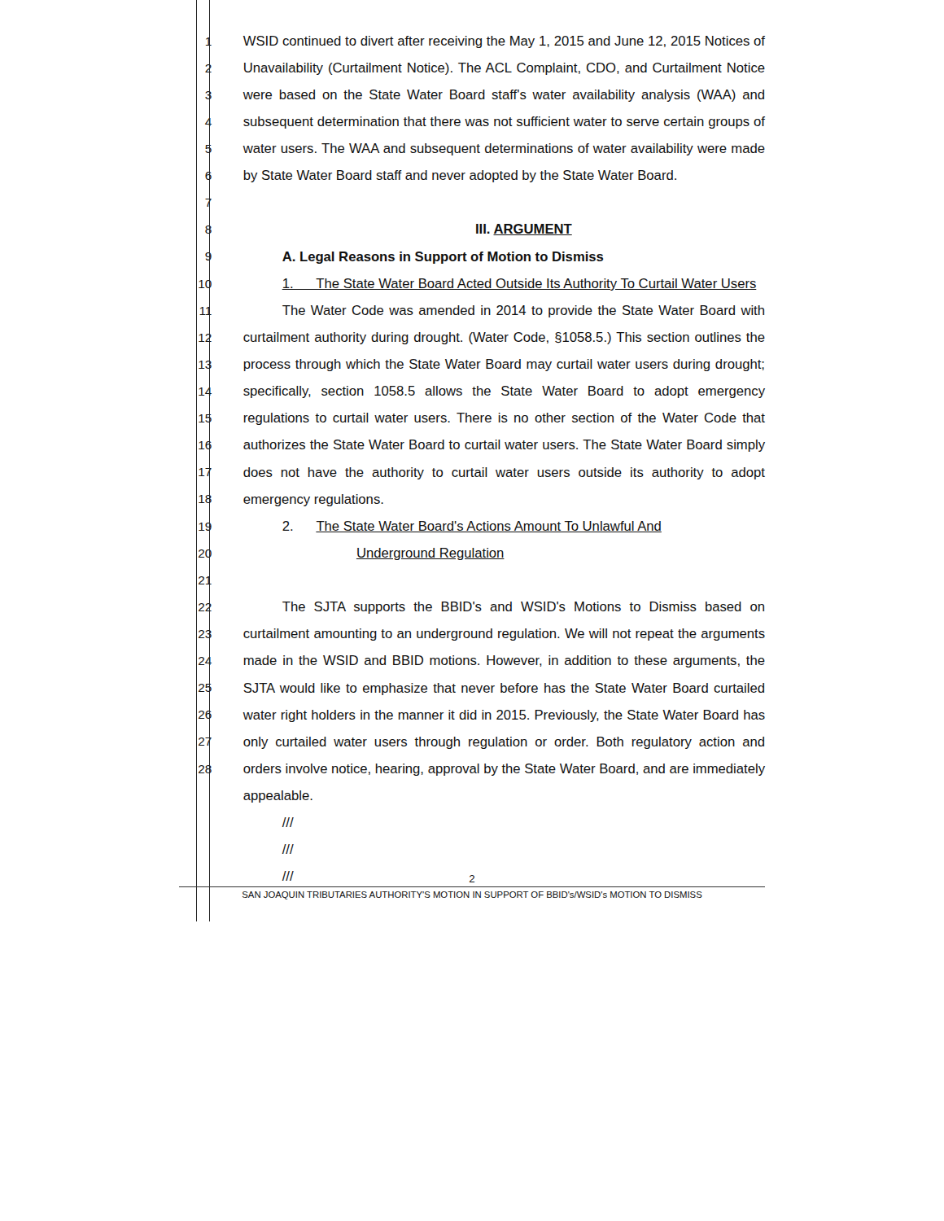1
2
3
4
5
6
7
8
9
10
11
12
13
14
15
16
17
18
19
20
21
22
23
24
25
26
27
28
WSID continued to divert after receiving the May 1, 2015 and June 12, 2015 Notices of Unavailability (Curtailment Notice). The ACL Complaint, CDO, and Curtailment Notice were based on the State Water Board staff's water availability analysis (WAA) and subsequent determination that there was not sufficient water to serve certain groups of water users. The WAA and subsequent determinations of water availability were made by State Water Board staff and never adopted by the State Water Board.
III. ARGUMENT
A. Legal Reasons in Support of Motion to Dismiss
1. The State Water Board Acted Outside Its Authority To Curtail Water Users
The Water Code was amended in 2014 to provide the State Water Board with curtailment authority during drought. (Water Code, §1058.5.) This section outlines the process through which the State Water Board may curtail water users during drought; specifically, section 1058.5 allows the State Water Board to adopt emergency regulations to curtail water users. There is no other section of the Water Code that authorizes the State Water Board to curtail water users. The State Water Board simply does not have the authority to curtail water users outside its authority to adopt emergency regulations.
2. The State Water Board's Actions Amount To Unlawful And
Underground Regulation
The SJTA supports the BBID's and WSID's Motions to Dismiss based on curtailment amounting to an underground regulation. We will not repeat the arguments made in the WSID and BBID motions. However, in addition to these arguments, the SJTA would like to emphasize that never before has the State Water Board curtailed water right holders in the manner it did in 2015. Previously, the State Water Board has only curtailed water users through regulation or order. Both regulatory action and orders involve notice, hearing, approval by the State Water Board, and are immediately appealable.
///
///
///
2
SAN JOAQUIN TRIBUTARIES AUTHORITY'S MOTION IN SUPPORT OF BBID's/WSID's MOTION TO DISMISS